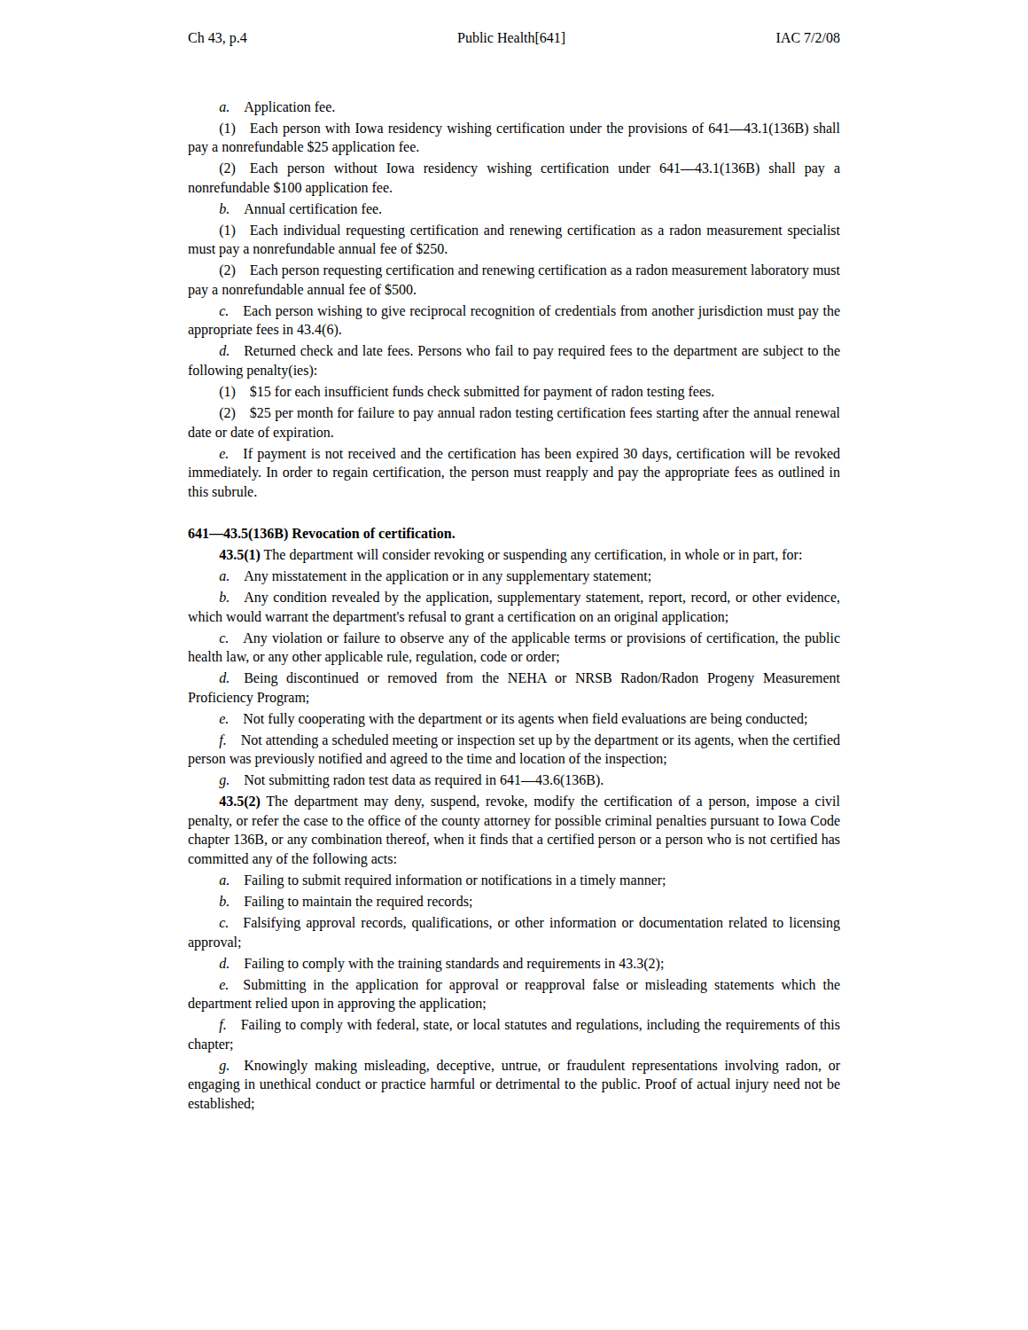Ch 43, p.4 Public Health[641] IAC 7/2/08
a. Application fee.
(1) Each person with Iowa residency wishing certification under the provisions of 641—43.1(136B) shall pay a nonrefundable $25 application fee.
(2) Each person without Iowa residency wishing certification under 641—43.1(136B) shall pay a nonrefundable $100 application fee.
b. Annual certification fee.
(1) Each individual requesting certification and renewing certification as a radon measurement specialist must pay a nonrefundable annual fee of $250.
(2) Each person requesting certification and renewing certification as a radon measurement laboratory must pay a nonrefundable annual fee of $500.
c. Each person wishing to give reciprocal recognition of credentials from another jurisdiction must pay the appropriate fees in 43.4(6).
d. Returned check and late fees. Persons who fail to pay required fees to the department are subject to the following penalty(ies):
(1) $15 for each insufficient funds check submitted for payment of radon testing fees.
(2) $25 per month for failure to pay annual radon testing certification fees starting after the annual renewal date or date of expiration.
e. If payment is not received and the certification has been expired 30 days, certification will be revoked immediately. In order to regain certification, the person must reapply and pay the appropriate fees as outlined in this subrule.
641—43.5(136B) Revocation of certification.
43.5(1) The department will consider revoking or suspending any certification, in whole or in part, for:
a. Any misstatement in the application or in any supplementary statement;
b. Any condition revealed by the application, supplementary statement, report, record, or other evidence, which would warrant the department's refusal to grant a certification on an original application;
c. Any violation or failure to observe any of the applicable terms or provisions of certification, the public health law, or any other applicable rule, regulation, code or order;
d. Being discontinued or removed from the NEHA or NRSB Radon/Radon Progeny Measurement Proficiency Program;
e. Not fully cooperating with the department or its agents when field evaluations are being conducted;
f. Not attending a scheduled meeting or inspection set up by the department or its agents, when the certified person was previously notified and agreed to the time and location of the inspection;
g. Not submitting radon test data as required in 641—43.6(136B).
43.5(2) The department may deny, suspend, revoke, modify the certification of a person, impose a civil penalty, or refer the case to the office of the county attorney for possible criminal penalties pursuant to Iowa Code chapter 136B, or any combination thereof, when it finds that a certified person or a person who is not certified has committed any of the following acts:
a. Failing to submit required information or notifications in a timely manner;
b. Failing to maintain the required records;
c. Falsifying approval records, qualifications, or other information or documentation related to licensing approval;
d. Failing to comply with the training standards and requirements in 43.3(2);
e. Submitting in the application for approval or reapproval false or misleading statements which the department relied upon in approving the application;
f. Failing to comply with federal, state, or local statutes and regulations, including the requirements of this chapter;
g. Knowingly making misleading, deceptive, untrue, or fraudulent representations involving radon, or engaging in unethical conduct or practice harmful or detrimental to the public. Proof of actual injury need not be established;